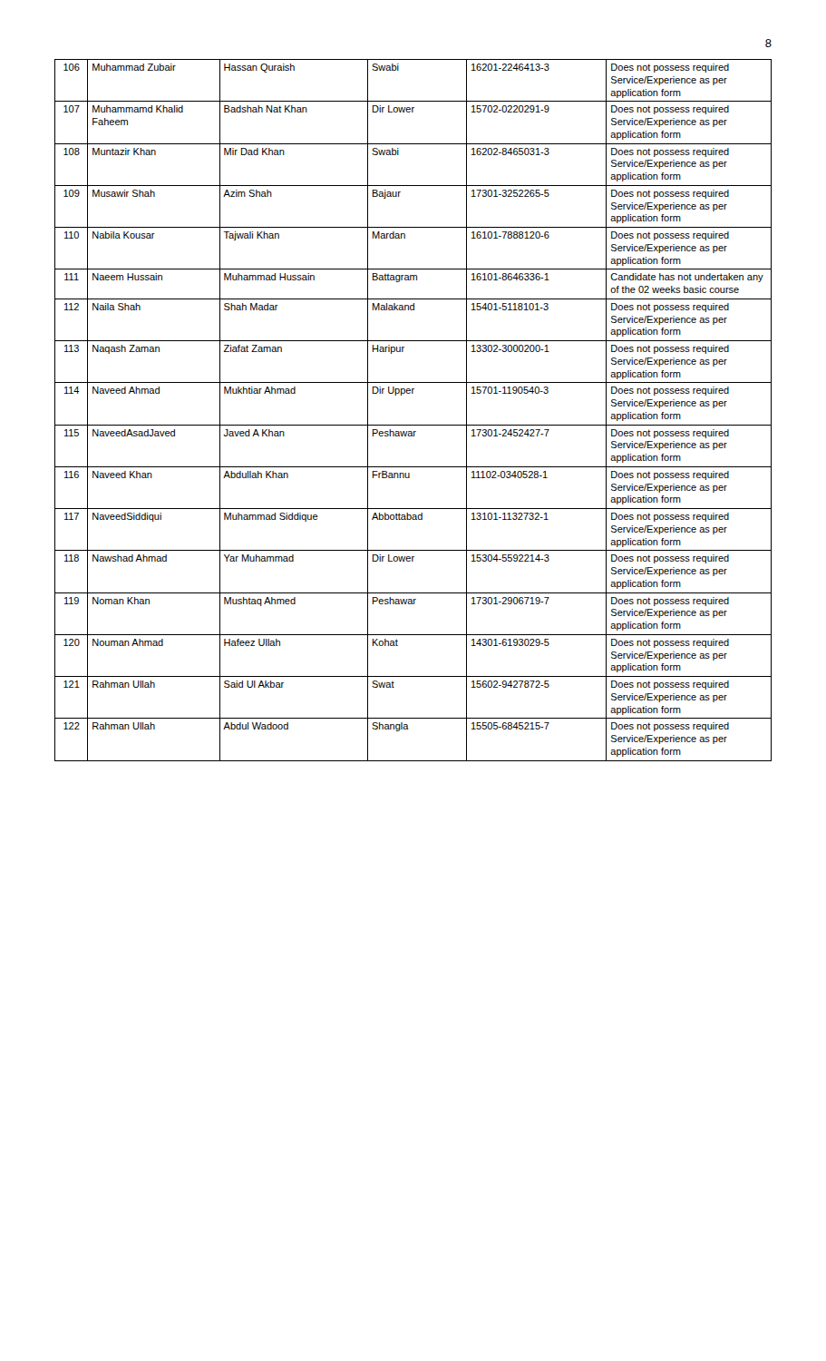8
| 106 | Muhammad Zubair | Hassan Quraish | Swabi | 16201-2246413-3 | Does not possess required Service/Experience as per application form |
| 107 | Muhammamd Khalid Faheem | Badshah Nat Khan | Dir Lower | 15702-0220291-9 | Does not possess required Service/Experience as per application form |
| 108 | Muntazir Khan | Mir Dad Khan | Swabi | 16202-8465031-3 | Does not possess required Service/Experience as per application form |
| 109 | Musawir Shah | Azim Shah | Bajaur | 17301-3252265-5 | Does not possess required Service/Experience as per application form |
| 110 | Nabila Kousar | Tajwali Khan | Mardan | 16101-7888120-6 | Does not possess required Service/Experience as per application form |
| 111 | Naeem Hussain | Muhammad Hussain | Battagram | 16101-8646336-1 | Candidate has not undertaken any of the 02 weeks basic course |
| 112 | Naila Shah | Shah Madar | Malakand | 15401-5118101-3 | Does not possess required Service/Experience as per application form |
| 113 | Naqash Zaman | Ziafat Zaman | Haripur | 13302-3000200-1 | Does not possess required Service/Experience as per application form |
| 114 | Naveed Ahmad | Mukhtiar Ahmad | Dir Upper | 15701-1190540-3 | Does not possess required Service/Experience as per application form |
| 115 | NaveedAsadJaved | Javed A Khan | Peshawar | 17301-2452427-7 | Does not possess required Service/Experience as per application form |
| 116 | Naveed Khan | Abdullah Khan | FrBannu | 11102-0340528-1 | Does not possess required Service/Experience as per application form |
| 117 | NaveedSiddiqui | Muhammad Siddique | Abbottabad | 13101-1132732-1 | Does not possess required Service/Experience as per application form |
| 118 | Nawshad Ahmad | Yar Muhammad | Dir Lower | 15304-5592214-3 | Does not possess required Service/Experience as per application form |
| 119 | Noman Khan | Mushtaq Ahmed | Peshawar | 17301-2906719-7 | Does not possess required Service/Experience as per application form |
| 120 | Nouman Ahmad | Hafeez Ullah | Kohat | 14301-6193029-5 | Does not possess required Service/Experience as per application form |
| 121 | Rahman Ullah | Said Ul Akbar | Swat | 15602-9427872-5 | Does not possess required Service/Experience as per application form |
| 122 | Rahman Ullah | Abdul Wadood | Shangla | 15505-6845215-7 | Does not possess required Service/Experience as per application form |